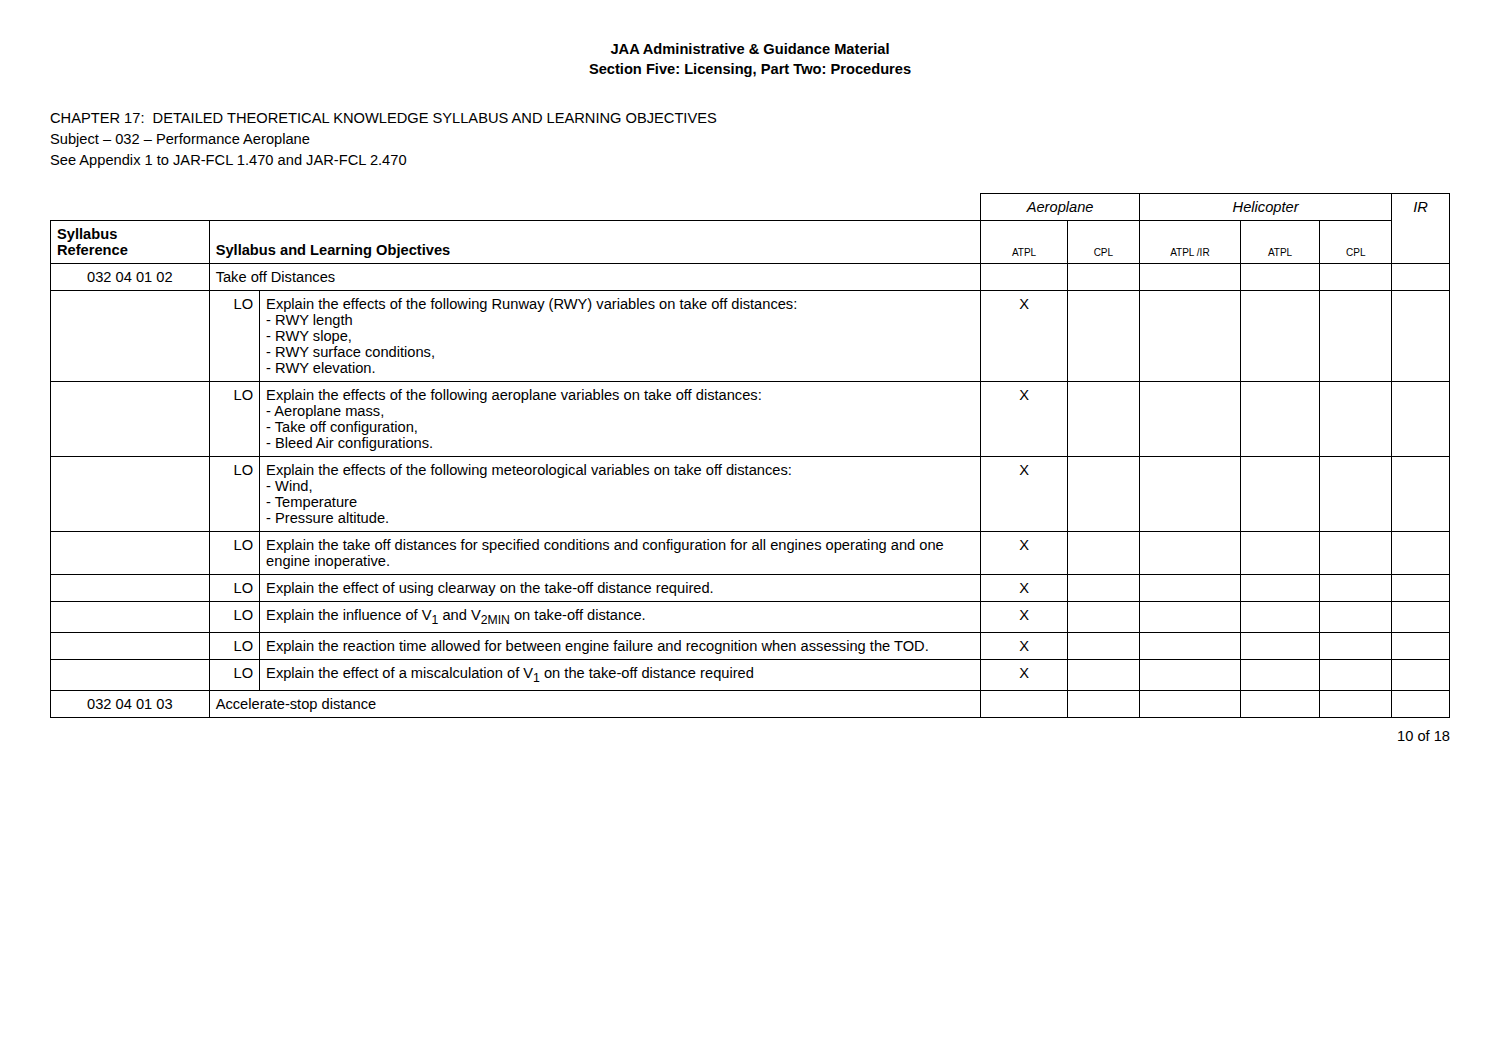JAA Administrative & Guidance Material
Section Five: Licensing, Part Two: Procedures
CHAPTER 17: DETAILED THEORETICAL KNOWLEDGE SYLLABUS AND LEARNING OBJECTIVES
Subject – 032 – Performance Aeroplane
See Appendix 1 to JAR-FCL 1.470 and JAR-FCL 2.470
| | Aeroplane | Helicopter | IR |
| Syllabus Reference | Syllabus and Learning Objectives | ATPL | CPL | ATPL /IR | ATPL | CPL | |
| 032 04 01 02 | Take off Distances | | | | | | |
| | LO | Explain the effects of the following Runway (RWY) variables on take off distances: - RWY length - RWY slope, - RWY surface conditions, - RWY elevation. | X | | | | | |
| | LO | Explain the effects of the following aeroplane variables on take off distances: - Aeroplane mass, - Take off configuration, - Bleed Air configurations. | X | | | | | |
| | LO | Explain the effects of the following meteorological variables on take off distances: - Wind, - Temperature - Pressure altitude. | X | | | | | |
| | LO | Explain the take off distances for specified conditions and configuration for all engines operating and one engine inoperative. | X | | | | | |
| | LO | Explain the effect of using clearway on the take-off distance required. | X | | | | | |
| | LO | Explain the influence of V 1 and V 2MIN on take-off distance. | X | | | | | |
| | LO | Explain the reaction time allowed for between engine failure and recognition when assessing the TOD. | X | | | | | |
| | LO | Explain the effect of a miscalculation of V 1 on the take-off distance required | X | | | | | |
| 032 04 01 03 | Accelerate-stop distance | | | | | | |
10 of 18